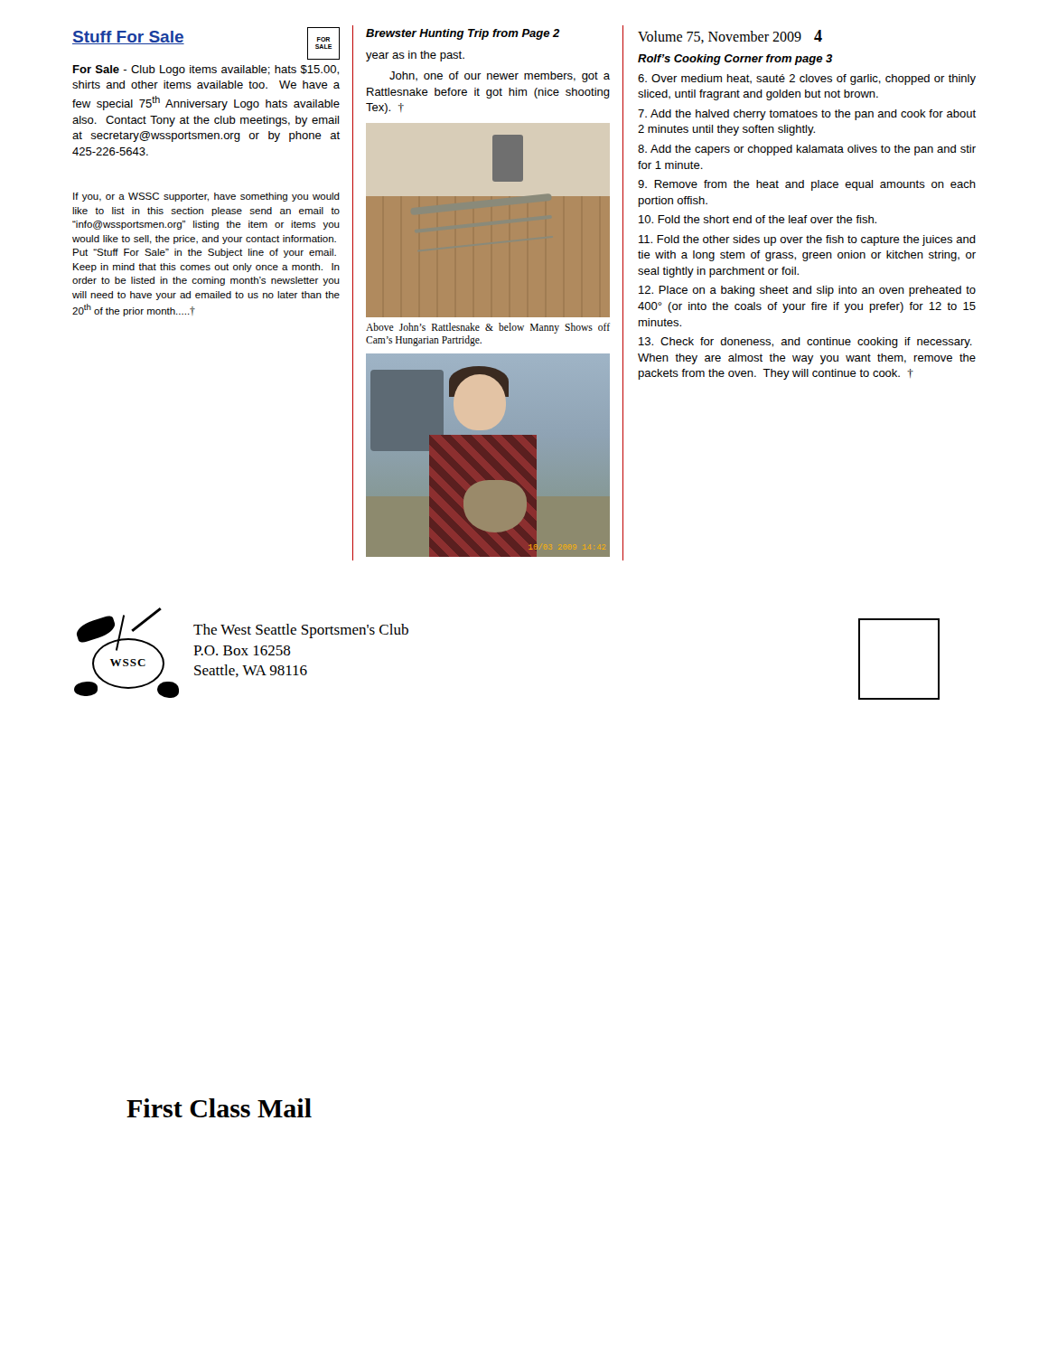FOR
SALE
Stuff For Sale
For Sale - Club Logo items available; hats $15.00, shirts and other items available too. We have a few special 75th Anniversary Logo hats available also. Contact Tony at the club meetings, by email at secretary@wssportsmen.org or by phone at 425-226-5643.
If you, or a WSSC supporter, have something you would like to list in this section please send an email to “info@wssportsmen.org” listing the item or items you would like to sell, the price, and your contact information. Put “Stuff For Sale” in the Subject line of your email. Keep in mind that this comes out only once a month. In order to be listed in the coming month’s newsletter you will need to have your ad emailed to us no later than the 20th of the prior month.....†
Brewster Hunting Trip from Page 2
year as in the past.
John, one of our newer members, got a Rattlesnake before it got him (nice shooting Tex). †
Above John’s Rattlesnake & below Manny Shows off Cam’s Hungarian Partridge.
10/03 2009 14:42
Volume 75, November 2009 4
Rolf’s Cooking Corner from page 3
6. Over medium heat, sauté 2 cloves of garlic, chopped or thinly sliced, until fragrant and golden but not brown.
7. Add the halved cherry tomatoes to the pan and cook for about 2 minutes until they soften slightly.
8. Add the capers or chopped kalamata olives to the pan and stir for 1 minute.
9. Remove from the heat and place equal amounts on each portion offish.
10. Fold the short end of the leaf over the fish.
11. Fold the other sides up over the fish to capture the juices and tie with a long stem of grass, green onion or kitchen string, or seal tightly in parchment or foil.
12. Place on a baking sheet and slip into an oven preheated to 400° (or into the coals of your fire if you prefer) for 12 to 15 minutes.
13. Check for doneness, and continue cooking if necessary. When they are almost the way you want them, remove the packets from the oven. They will continue to cook. †
WSSC
The West Seattle Sportsmen's Club
P.O. Box 16258
Seattle, WA 98116
First Class Mail